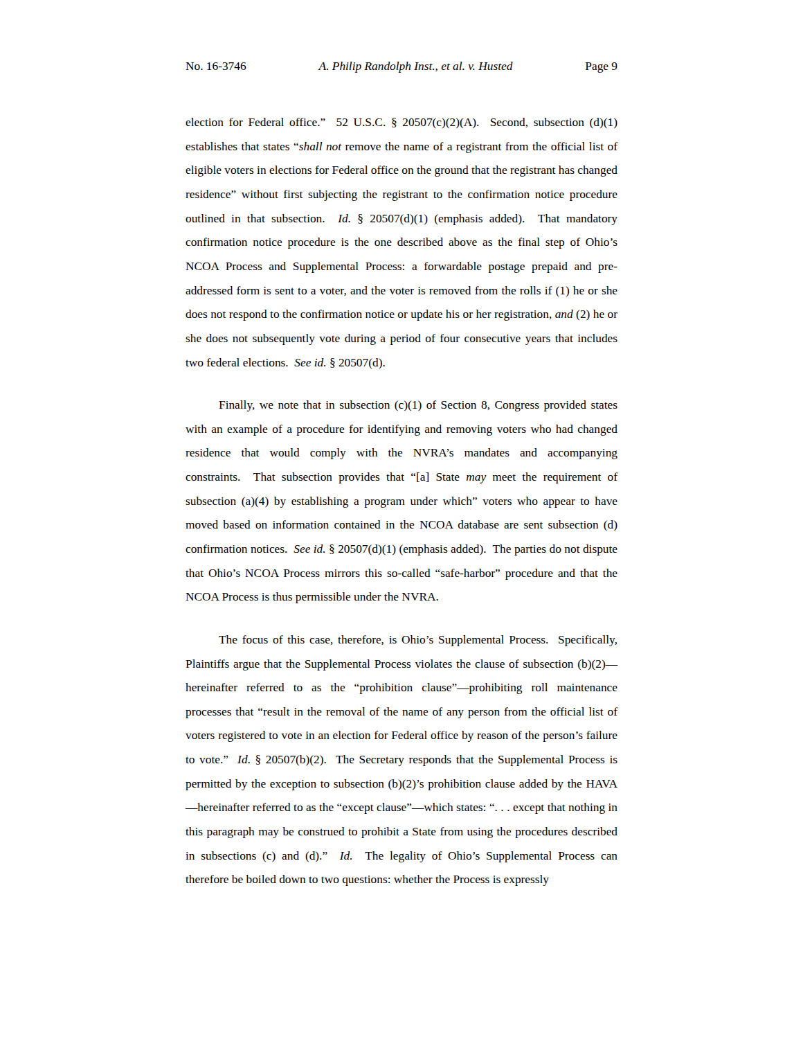No. 16-3746 A. Philip Randolph Inst., et al. v. Husted Page 9
election for Federal office.” 52 U.S.C. § 20507(c)(2)(A). Second, subsection (d)(1) establishes that states “shall not remove the name of a registrant from the official list of eligible voters in elections for Federal office on the ground that the registrant has changed residence” without first subjecting the registrant to the confirmation notice procedure outlined in that subsection. Id. § 20507(d)(1) (emphasis added). That mandatory confirmation notice procedure is the one described above as the final step of Ohio’s NCOA Process and Supplemental Process: a forwardable postage prepaid and pre-addressed form is sent to a voter, and the voter is removed from the rolls if (1) he or she does not respond to the confirmation notice or update his or her registration, and (2) he or she does not subsequently vote during a period of four consecutive years that includes two federal elections. See id. § 20507(d).
Finally, we note that in subsection (c)(1) of Section 8, Congress provided states with an example of a procedure for identifying and removing voters who had changed residence that would comply with the NVRA’s mandates and accompanying constraints. That subsection provides that “[a] State may meet the requirement of subsection (a)(4) by establishing a program under which” voters who appear to have moved based on information contained in the NCOA database are sent subsection (d) confirmation notices. See id. § 20507(d)(1) (emphasis added). The parties do not dispute that Ohio’s NCOA Process mirrors this so-called “safe-harbor” procedure and that the NCOA Process is thus permissible under the NVRA.
The focus of this case, therefore, is Ohio’s Supplemental Process. Specifically, Plaintiffs argue that the Supplemental Process violates the clause of subsection (b)(2)—hereinafter referred to as the “prohibition clause”—prohibiting roll maintenance processes that “result in the removal of the name of any person from the official list of voters registered to vote in an election for Federal office by reason of the person’s failure to vote.” Id. § 20507(b)(2). The Secretary responds that the Supplemental Process is permitted by the exception to subsection (b)(2)’s prohibition clause added by the HAVA—hereinafter referred to as the “except clause”—which states: “. . . except that nothing in this paragraph may be construed to prohibit a State from using the procedures described in subsections (c) and (d).” Id. The legality of Ohio’s Supplemental Process can therefore be boiled down to two questions: whether the Process is expressly